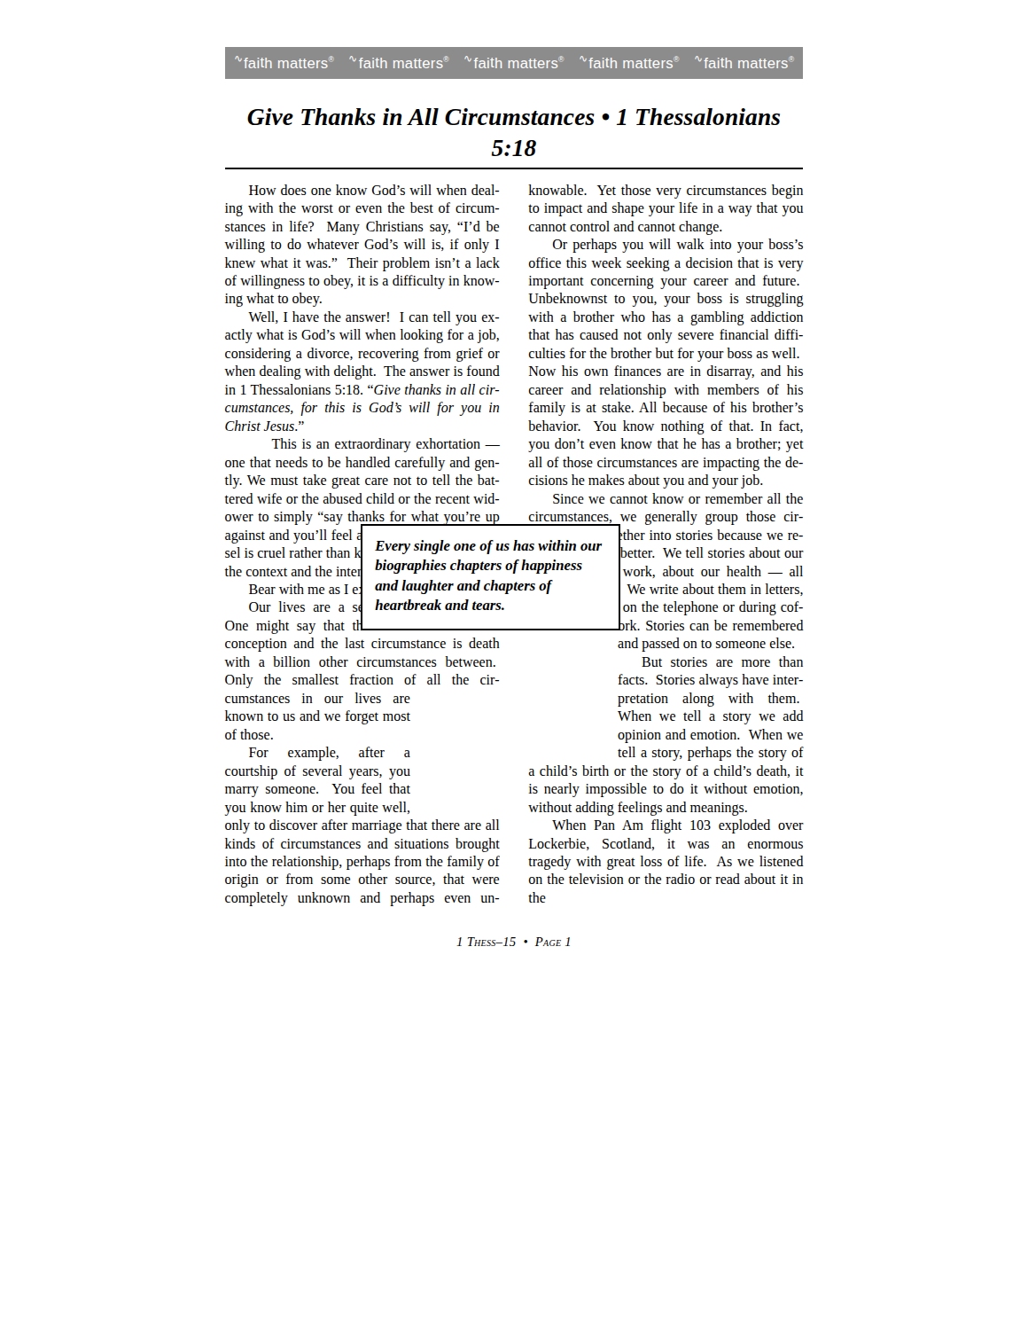∿faith matters® ∿faith matters® ∿faith matters® ∿faith matters® ∿faith matters®
Give Thanks in All Circumstances • 1 Thessalonians 5:18
How does one know God’s will when dealing with the worst or even the best of circumstances in life? Many Christians say, “I’d be willing to do whatever God’s will is, if only I knew what it was.” Their problem isn’t a lack of willingness to obey, it is a difficulty in knowing what to obey.
Well, I have the answer! I can tell you exactly what is God’s will when looking for a job, considering a divorce, recovering from grief or when dealing with delight. The answer is found in 1 Thessalonians 5:18. “Give thanks in all circumstances, for this is God’s will for you in Christ Jesus.”
This is an extraordinary exhortation — one that needs to be handled carefully and gently. We must take great care not to tell the battered wife or the abused child or the recent widower to simply “say thanks for what you’re up against and you’ll feel a lot better.” Such counsel is cruel rather than kind and mishandles both the context and the intent of scripture.
Bear with me as I explain.
Our lives are a series of circumstances. One might say that the first circumstance is conception and the last circumstance is death with a billion other circumstances between. Only the smallest fraction of all the circum stances in our lives are known to us and we forget most of those.
For example, after a courtship of several years, you marry someone. You feel that you know him or her quite well, only to discover after marriage that there are all kinds of circumstances and situations brought into the relationship, perhaps from the family of origin or from some other source, that were completely unknown and perhaps even unknowable. Yet those very circumstances begin to impact and shape your life in a way that you cannot control and cannot change.
Or perhaps you will walk into your boss’s office this week seeking a decision that is very important concerning your career and future. Unbeknownst to you, your boss is struggling with a brother who has a gambling addiction that has caused not only severe financial difficulties for the brother but for your boss as well. Now his own finances are in disarray, and his career and relationship with members of his family is at stake. All because of his brother’s behavior. You know nothing of that. In fact, you don’t even know that he has a brother; yet all of those circumstances are impacting the decisions he makes about you and your job.
Since we cannot know or remember all the circumstances, we generally group those circumstances together into stories because we remember stories better. We tell stories about our families, about work, about our health — all kinds of stories. We write about them in letters, talk about them on the telephone or during coffee breaks at work. Stories can be remembered and passed on to someone else.
But stories are more than facts. Stories always have interpretation along with them. When we tell a story we add opinion and emotion. When we tell a story, perhaps the story of a child’s birth or the story of a child’s death, it is nearly impossible to do it without emotion, without adding feelings and meanings.
When Pan Am flight 103 exploded over Lockerbie, Scotland, it was an enormous tragedy with great loss of life. As we listened on the television or the radio or read about it in the
Every single one of us has within our biographies chapters of happiness and laughter and chapters of heartbreak and tears.
1 Thess–15 • Page 1